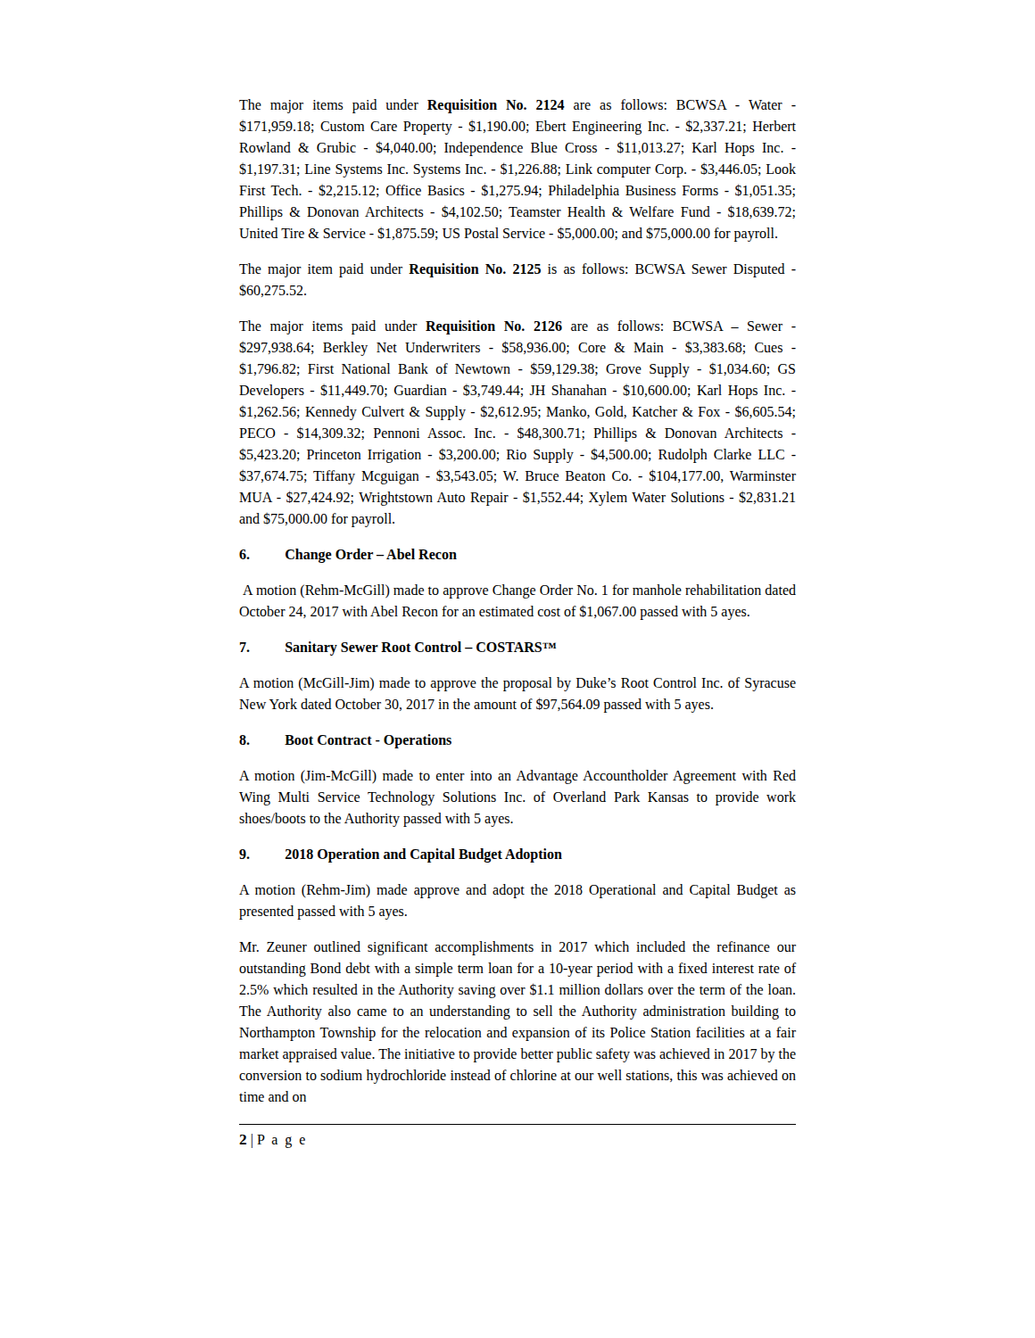The major items paid under Requisition No. 2124 are as follows: BCWSA - Water - $171,959.18; Custom Care Property - $1,190.00; Ebert Engineering Inc. - $2,337.21; Herbert Rowland & Grubic - $4,040.00; Independence Blue Cross - $11,013.27; Karl Hops Inc. - $1,197.31; Line Systems Inc. Systems Inc. - $1,226.88; Link computer Corp. - $3,446.05; Look First Tech. - $2,215.12; Office Basics - $1,275.94; Philadelphia Business Forms - $1,051.35; Phillips & Donovan Architects - $4,102.50; Teamster Health & Welfare Fund - $18,639.72; United Tire & Service - $1,875.59; US Postal Service - $5,000.00; and $75,000.00 for payroll.
The major item paid under Requisition No. 2125 is as follows: BCWSA Sewer Disputed - $60,275.52.
The major items paid under Requisition No. 2126 are as follows: BCWSA – Sewer - $297,938.64; Berkley Net Underwriters - $58,936.00; Core & Main - $3,383.68; Cues - $1,796.82; First National Bank of Newtown - $59,129.38; Grove Supply - $1,034.60; GS Developers - $11,449.70; Guardian - $3,749.44; JH Shanahan - $10,600.00; Karl Hops Inc. - $1,262.56; Kennedy Culvert & Supply - $2,612.95; Manko, Gold, Katcher & Fox - $6,605.54; PECO - $14,309.32; Pennoni Assoc. Inc. - $48,300.71; Phillips & Donovan Architects - $5,423.20; Princeton Irrigation - $3,200.00; Rio Supply - $4,500.00; Rudolph Clarke LLC - $37,674.75; Tiffany Mcguigan - $3,543.05; W. Bruce Beaton Co. - $104,177.00, Warminster MUA - $27,424.92; Wrightstown Auto Repair - $1,552.44; Xylem Water Solutions - $2,831.21 and $75,000.00 for payroll.
6. Change Order – Abel Recon
A motion (Rehm-McGill) made to approve Change Order No. 1 for manhole rehabilitation dated October 24, 2017 with Abel Recon for an estimated cost of $1,067.00 passed with 5 ayes.
7. Sanitary Sewer Root Control – COSTARS™
A motion (McGill-Jim) made to approve the proposal by Duke’s Root Control Inc. of Syracuse New York dated October 30, 2017 in the amount of $97,564.09 passed with 5 ayes.
8. Boot Contract - Operations
A motion (Jim-McGill) made to enter into an Advantage Accountholder Agreement with Red Wing Multi Service Technology Solutions Inc. of Overland Park Kansas to provide work shoes/boots to the Authority passed with 5 ayes.
9. 2018 Operation and Capital Budget Adoption
A motion (Rehm-Jim) made approve and adopt the 2018 Operational and Capital Budget as presented passed with 5 ayes.
Mr. Zeuner outlined significant accomplishments in 2017 which included the refinance our outstanding Bond debt with a simple term loan for a 10-year period with a fixed interest rate of 2.5% which resulted in the Authority saving over $1.1 million dollars over the term of the loan. The Authority also came to an understanding to sell the Authority administration building to Northampton Township for the relocation and expansion of its Police Station facilities at a fair market appraised value. The initiative to provide better public safety was achieved in 2017 by the conversion to sodium hydrochloride instead of chlorine at our well stations, this was achieved on time and on
2 | P a g e